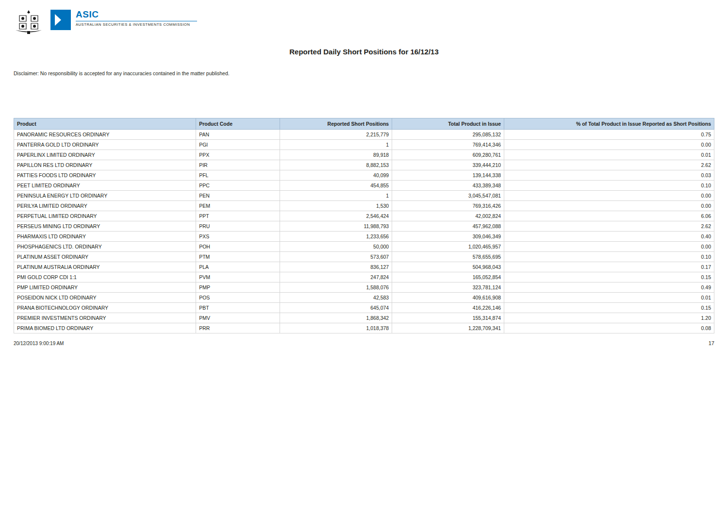ASIC
Australian Securities & Investments Commission
Reported Daily Short Positions for 16/12/13
Disclaimer: No responsibility is accepted for any inaccuracies contained in the matter published.
| Product | Product Code | Reported Short Positions | Total Product in Issue | % of Total Product in Issue Reported as Short Positions |
| --- | --- | --- | --- | --- |
| PANORAMIC RESOURCES ORDINARY | PAN | 2,215,779 | 295,085,132 | 0.75 |
| PANTERRA GOLD LTD ORDINARY | PGI | 1 | 769,414,346 | 0.00 |
| PAPERLINX LIMITED ORDINARY | PPX | 89,918 | 609,280,761 | 0.01 |
| PAPILLON RES LTD ORDINARY | PIR | 8,882,153 | 339,444,210 | 2.62 |
| PATTIES FOODS LTD ORDINARY | PFL | 40,099 | 139,144,338 | 0.03 |
| PEET LIMITED ORDINARY | PPC | 454,855 | 433,389,348 | 0.10 |
| PENINSULA ENERGY LTD ORDINARY | PEN | 1 | 3,045,547,081 | 0.00 |
| PERILYA LIMITED ORDINARY | PEM | 1,530 | 769,316,426 | 0.00 |
| PERPETUAL LIMITED ORDINARY | PPT | 2,546,424 | 42,002,824 | 6.06 |
| PERSEUS MINING LTD ORDINARY | PRU | 11,988,793 | 457,962,088 | 2.62 |
| PHARMAXIS LTD ORDINARY | PXS | 1,233,656 | 309,046,349 | 0.40 |
| PHOSPHAGENICS LTD. ORDINARY | POH | 50,000 | 1,020,465,957 | 0.00 |
| PLATINUM ASSET ORDINARY | PTM | 573,607 | 578,655,695 | 0.10 |
| PLATINUM AUSTRALIA ORDINARY | PLA | 836,127 | 504,968,043 | 0.17 |
| PMI GOLD CORP CDI 1:1 | PVM | 247,824 | 165,052,854 | 0.15 |
| PMP LIMITED ORDINARY | PMP | 1,588,076 | 323,781,124 | 0.49 |
| POSEIDON NICK LTD ORDINARY | POS | 42,583 | 409,616,908 | 0.01 |
| PRANA BIOTECHNOLOGY ORDINARY | PBT | 645,074 | 416,226,146 | 0.15 |
| PREMIER INVESTMENTS ORDINARY | PMV | 1,868,342 | 155,314,874 | 1.20 |
| PRIMA BIOMED LTD ORDINARY | PRR | 1,018,378 | 1,228,709,341 | 0.08 |
20/12/2013 9:00:19 AM
17